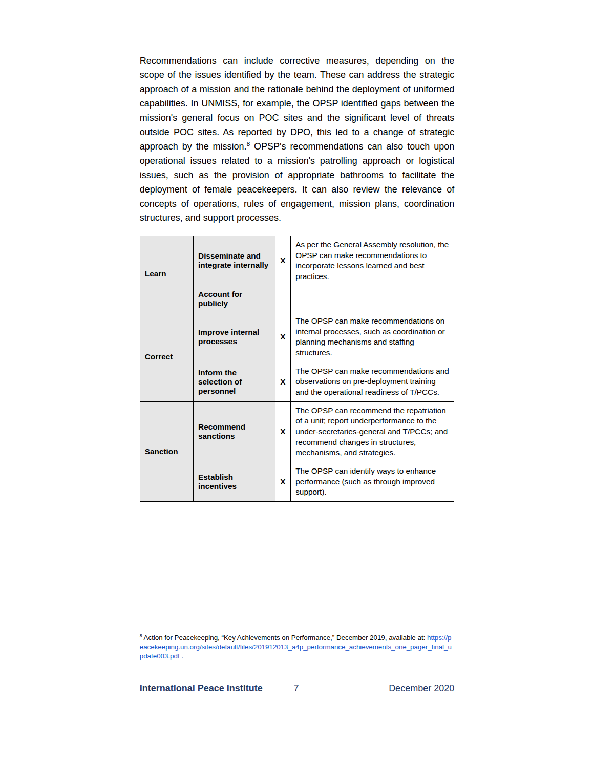Recommendations can include corrective measures, depending on the scope of the issues identified by the team. These can address the strategic approach of a mission and the rationale behind the deployment of uniformed capabilities. In UNMISS, for example, the OPSP identified gaps between the mission's general focus on POC sites and the significant level of threats outside POC sites. As reported by DPO, this led to a change of strategic approach by the mission.8 OPSP's recommendations can also touch upon operational issues related to a mission's patrolling approach or logistical issues, such as the provision of appropriate bathrooms to facilitate the deployment of female peacekeepers. It can also review the relevance of concepts of operations, rules of engagement, mission plans, coordination structures, and support processes.
| Learn | Disseminate and integrate internally | X | As per the General Assembly resolution, the OPSP can make recommendations to incorporate lessons learned and best practices. |
| Account for publicly | | |
| Correct | Improve internal processes | X | The OPSP can make recommendations on internal processes, such as coordination or planning mechanisms and staffing structures. |
| Inform the selection of personnel | X | The OPSP can make recommendations and observations on pre-deployment training and the operational readiness of T/PCCs. |
| Sanction | Recommend sanctions | X | The OPSP can recommend the repatriation of a unit; report underperformance to the under-secretaries-general and T/PCCs; and recommend changes in structures, mechanisms, and strategies. |
| Establish incentives | X | The OPSP can identify ways to enhance performance (such as through improved support). |
8 Action for Peacekeeping, “Key Achievements on Performance,” December 2019, available at: https://peacekeeping.un.org/sites/default/files/201912013_a4p_performance_achievements_one_pager_final_update003.pdf .
International Peace Institute 7 December 2020